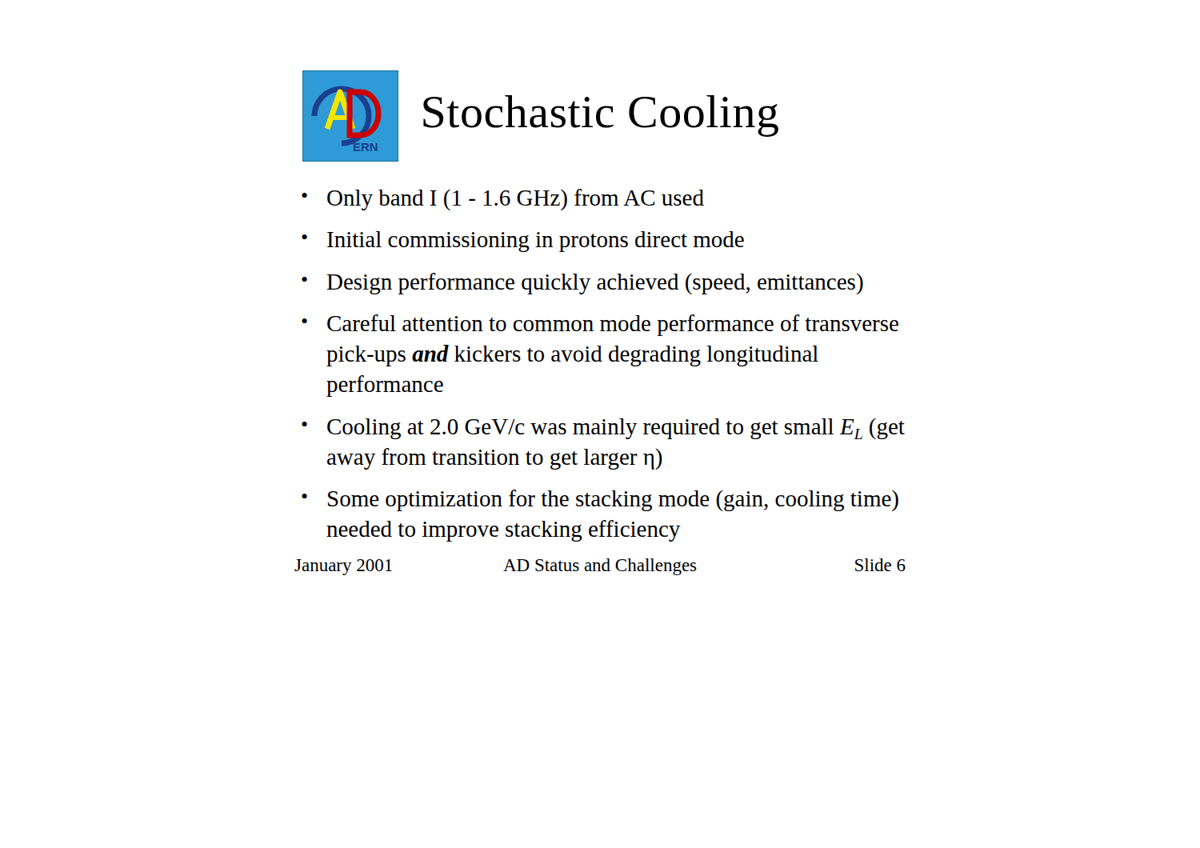ERN
Stochastic Cooling
Only band I (1 - 1.6 GHz) from AC used
Initial commissioning in protons direct mode
Design performance quickly achieved (speed, emittances)
Careful attention to common mode performance of transverse pick-ups and kickers to avoid degrading longitudinal performance
Cooling at 2.0 GeV/c was mainly required to get small EL (get away from transition to get larger η)
Some optimization for the stacking mode (gain, cooling time) needed to improve stacking efficiency
January 2001 AD Status and Challenges Slide 6